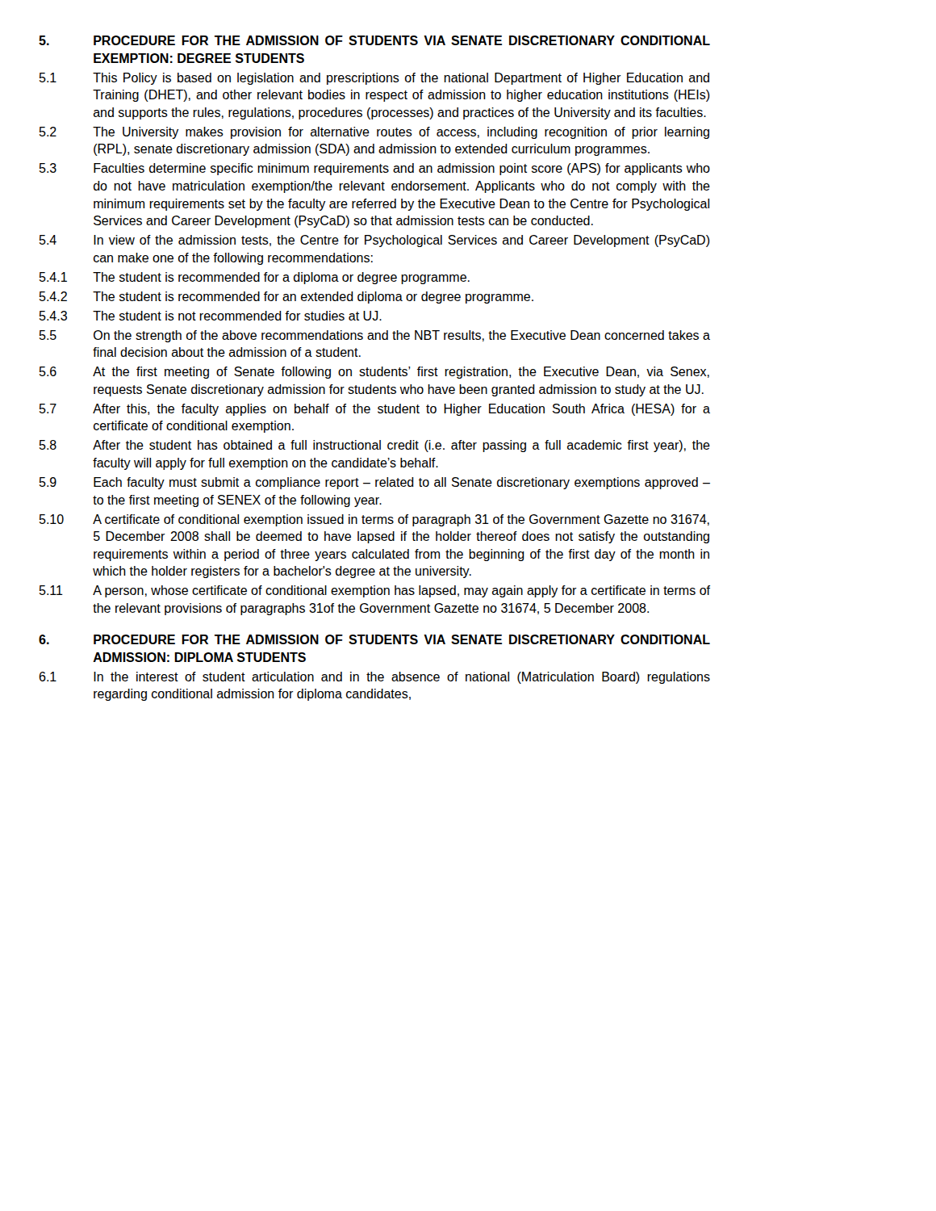5.
Procedure for the admission of students via Senate discretionary conditional exemption: degree students
5.1
This Policy is based on legislation and prescriptions of the national Department of Higher Education and Training (DHET), and other relevant bodies in respect of admission to higher education institutions (HEIs) and supports the rules, regulations, procedures (processes) and practices of the University and its faculties.
5.2
The University makes provision for alternative routes of access, including recognition of prior learning (RPL), senate discretionary admission (SDA) and admission to extended curriculum programmes.
5.3
Faculties determine specific minimum requirements and an admission point score (APS) for applicants who do not have matriculation exemption/the relevant endorsement. Applicants who do not comply with the minimum requirements set by the faculty are referred by the Executive Dean to the Centre for Psychological Services and Career Development (PsyCaD) so that admission tests can be conducted.
5.4
In view of the admission tests, the Centre for Psychological Services and Career Development (PsyCaD) can make one of the following recommendations:
5.4.1
The student is recommended for a diploma or degree programme.
5.4.2
The student is recommended for an extended diploma or degree programme.
5.4.3
The student is not recommended for studies at UJ.
5.5
On the strength of the above recommendations and the NBT results, the Executive Dean concerned takes a final decision about the admission of a student.
5.6
At the first meeting of Senate following on students’ first registration, the Executive Dean, via Senex, requests Senate discretionary admission for students who have been granted admission to study at the UJ.
5.7
After this, the faculty applies on behalf of the student to Higher Education South Africa (HESA) for a certificate of conditional exemption.
5.8
After the student has obtained a full instructional credit (i.e. after passing a full academic first year), the faculty will apply for full exemption on the candidate’s behalf.
5.9
Each faculty must submit a compliance report – related to all Senate discretionary exemptions approved – to the first meeting of SENEX of the following year.
5.10
A certificate of conditional exemption issued in terms of paragraph 31 of the Government Gazette no 31674, 5 December 2008 shall be deemed to have lapsed if the holder thereof does not satisfy the outstanding requirements within a period of three years calculated from the beginning of the first day of the month in which the holder registers for a bachelor's degree at the university.
5.11
A person, whose certificate of conditional exemption has lapsed, may again apply for a certificate in terms of the relevant provisions of paragraphs 31of the Government Gazette no 31674, 5 December 2008.
6.
Procedure for the admission of students via Senate discretionary conditional admission: diploma students
6.1
In the interest of student articulation and in the absence of national (Matriculation Board) regulations regarding conditional admission for diploma candidates,